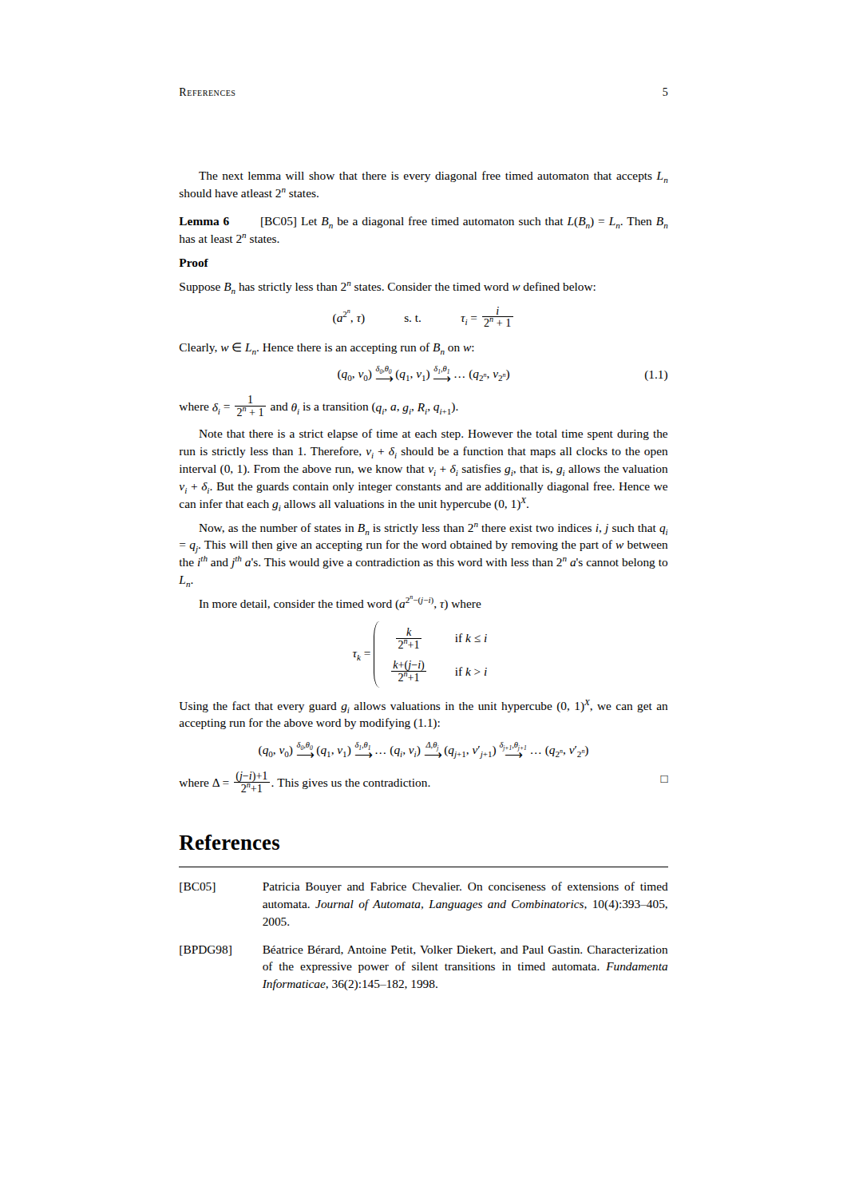References 5
The next lemma will show that there is every diagonal free timed automaton that accepts Ln should have atleast 2n states.
Lemma 6 [BC05] Let Bn be a diagonal free timed automaton such that L(Bn) = Ln. Then Bn has at least 2n states.
Proof
Suppose Bn has strictly less than 2n states. Consider the timed word w defined below:
(a2n, τ) s. t. τi = i 2n + 1
Clearly, w ∈ Ln. Hence there is an accepting run of Bn on w:
(q0, v0)δ0,θ0⟶(q1, v1)δ1,θ1⟶… (q2n, v2n) (1.1)
where δi = 12n + 1 and θi is a transition (qi, a, gi, Ri, qi+1).
Note that there is a strict elapse of time at each step. However the total time spent during the run is strictly less than 1. Therefore, vi + δi should be a function that maps all clocks to the open interval (0, 1). From the above run, we know that vi + δi satisfies gi, that is, gi allows the valuation vi + δi. But the guards contain only integer constants and are additionally diagonal free. Hence we can infer that each gi allows all valuations in the unit hypercube (0, 1)X.
Now, as the number of states in Bn is strictly less than 2n there exist two indices i, j such that qi = qj. This will then give an accepting run for the word obtained by removing the part of w between the ith and jth a's. This would give a contradiction as this word with less than 2n a's cannot belong to Ln.
In more detail, consider the timed word (a2n−(j−i), τ) where
τk =
| k 2 n +1 | if k ≤ i |
| k +( j − i ) 2 n +1 | if k > i |
Using the fact that every guard gi allows valuations in the unit hypercube (0, 1)X, we can get an accepting run for the above word by modifying (1.1):
(q0, v0)δ0,θ0⟶(q1, v1)δ1,θ1⟶… (qi, vi)Δ,θj⟶(qj+1, v′j+1)δj+1,θj+1⟶… (q2n, v′2n)
where Δ = (j−i)+12n+1. This gives us the contradiction.□
References
[BC05]
Patricia Bouyer and Fabrice Chevalier. On conciseness of extensions of timed automata. Journal of Automata, Languages and Combinatorics, 10(4):393–405, 2005.
[BPDG98]
Béatrice Bérard, Antoine Petit, Volker Diekert, and Paul Gastin. Characterization of the expressive power of silent transitions in timed automata. Fundamenta Informaticae, 36(2):145–182, 1998.